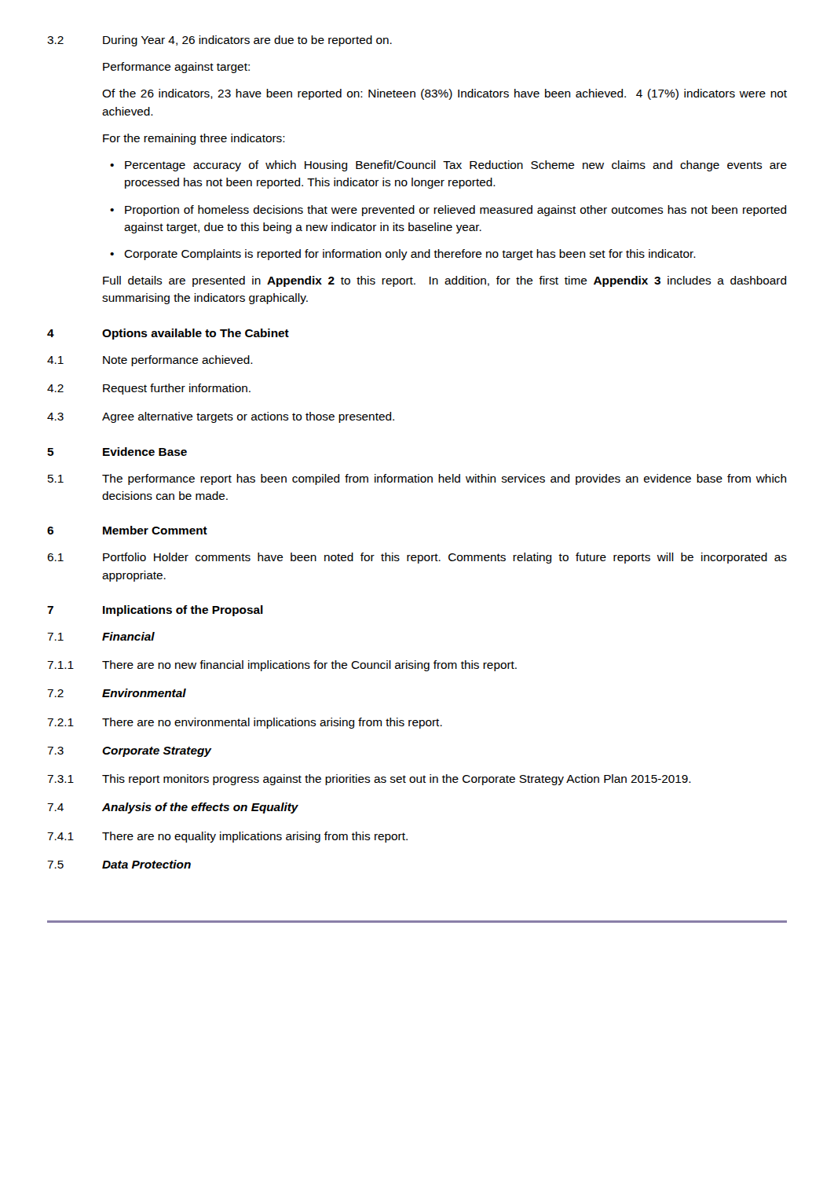3.2
During Year 4, 26 indicators are due to be reported on.
Performance against target:
Of the 26 indicators, 23 have been reported on: Nineteen (83%) Indicators have been achieved. 4 (17%) indicators were not achieved.
For the remaining three indicators:
Percentage accuracy of which Housing Benefit/Council Tax Reduction Scheme new claims and change events are processed has not been reported. This indicator is no longer reported.
Proportion of homeless decisions that were prevented or relieved measured against other outcomes has not been reported against target, due to this being a new indicator in its baseline year.
Corporate Complaints is reported for information only and therefore no target has been set for this indicator.
Full details are presented in Appendix 2 to this report. In addition, for the first time Appendix 3 includes a dashboard summarising the indicators graphically.
4
Options available to The Cabinet
4.1
Note performance achieved.
4.2
Request further information.
4.3
Agree alternative targets or actions to those presented.
5
Evidence Base
5.1
The performance report has been compiled from information held within services and provides an evidence base from which decisions can be made.
6
Member Comment
6.1
Portfolio Holder comments have been noted for this report. Comments relating to future reports will be incorporated as appropriate.
7
Implications of the Proposal
7.1
Financial
7.1.1
There are no new financial implications for the Council arising from this report.
7.2
Environmental
7.2.1
There are no environmental implications arising from this report.
7.3
Corporate Strategy
7.3.1
This report monitors progress against the priorities as set out in the Corporate Strategy Action Plan 2015-2019.
7.4
Analysis of the effects on Equality
7.4.1
There are no equality implications arising from this report.
7.5
Data Protection